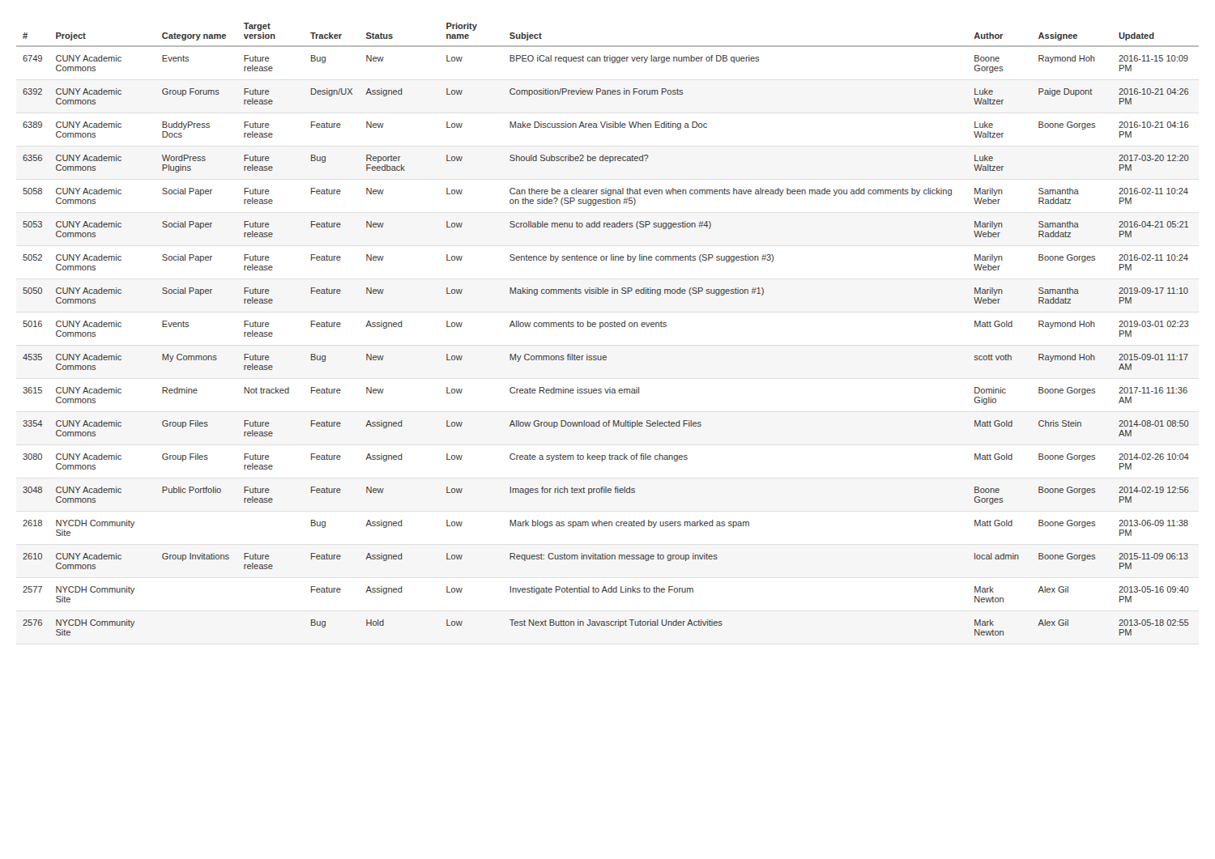| # | Project | Category name | Target version | Tracker | Status | Priority name | Subject | Author | Assignee | Updated |
| --- | --- | --- | --- | --- | --- | --- | --- | --- | --- | --- |
| 6749 | CUNY Academic Commons | Events | Future release | Bug | New | Low | BPEO iCal request can trigger very large number of DB queries | Boone Gorges | Raymond Hoh | 2016-11-15 10:09 PM |
| 6392 | CUNY Academic Commons | Group Forums | Future release | Design/UX | Assigned | Low | Composition/Preview Panes in Forum Posts | Luke Waltzer | Paige Dupont | 2016-10-21 04:26 PM |
| 6389 | CUNY Academic Commons | BuddyPress Docs | Future release | Feature | New | Low | Make Discussion Area Visible When Editing a Doc | Luke Waltzer | Boone Gorges | 2016-10-21 04:16 PM |
| 6356 | CUNY Academic Commons | WordPress Plugins | Future release | Bug | Reporter Feedback | Low | Should Subscribe2 be deprecated? | Luke Waltzer | | 2017-03-20 12:20 PM |
| 5058 | CUNY Academic Commons | Social Paper | Future release | Feature | New | Low | Can there be a clearer signal that even when comments have already been made you add comments by clicking on the side? (SP suggestion #5) | Marilyn Weber | Samantha Raddatz | 2016-02-11 10:24 PM |
| 5053 | CUNY Academic Commons | Social Paper | Future release | Feature | New | Low | Scrollable menu to add readers (SP suggestion #4) | Marilyn Weber | Samantha Raddatz | 2016-04-21 05:21 PM |
| 5052 | CUNY Academic Commons | Social Paper | Future release | Feature | New | Low | Sentence by sentence or line by line comments (SP suggestion #3) | Marilyn Weber | Boone Gorges | 2016-02-11 10:24 PM |
| 5050 | CUNY Academic Commons | Social Paper | Future release | Feature | New | Low | Making comments visible in SP editing mode (SP suggestion #1) | Marilyn Weber | Samantha Raddatz | 2019-09-17 11:10 PM |
| 5016 | CUNY Academic Commons | Events | Future release | Feature | Assigned | Low | Allow comments to be posted on events | Matt Gold | Raymond Hoh | 2019-03-01 02:23 PM |
| 4535 | CUNY Academic Commons | My Commons | Future release | Bug | New | Low | My Commons filter issue | scott voth | Raymond Hoh | 2015-09-01 11:17 AM |
| 3615 | CUNY Academic Commons | Redmine | Not tracked | Feature | New | Low | Create Redmine issues via email | Dominic Giglio | Boone Gorges | 2017-11-16 11:36 AM |
| 3354 | CUNY Academic Commons | Group Files | Future release | Feature | Assigned | Low | Allow Group Download of Multiple Selected Files | Matt Gold | Chris Stein | 2014-08-01 08:50 AM |
| 3080 | CUNY Academic Commons | Group Files | Future release | Feature | Assigned | Low | Create a system to keep track of file changes | Matt Gold | Boone Gorges | 2014-02-26 10:04 PM |
| 3048 | CUNY Academic Commons | Public Portfolio | Future release | Feature | New | Low | Images for rich text profile fields | Boone Gorges | Boone Gorges | 2014-02-19 12:56 PM |
| 2618 | NYCDH Community Site | | | Bug | Assigned | Low | Mark blogs as spam when created by users marked as spam | Matt Gold | Boone Gorges | 2013-06-09 11:38 PM |
| 2610 | CUNY Academic Commons | Group Invitations | Future release | Feature | Assigned | Low | Request: Custom invitation message to group invites | local admin | Boone Gorges | 2015-11-09 06:13 PM |
| 2577 | NYCDH Community Site | | | Feature | Assigned | Low | Investigate Potential to Add Links to the Forum | Mark Newton | Alex Gil | 2013-05-16 09:40 PM |
| 2576 | NYCDH Community Site | | | Bug | Hold | Low | Test Next Button in Javascript Tutorial Under Activities | Mark Newton | Alex Gil | 2013-05-18 02:55 PM |